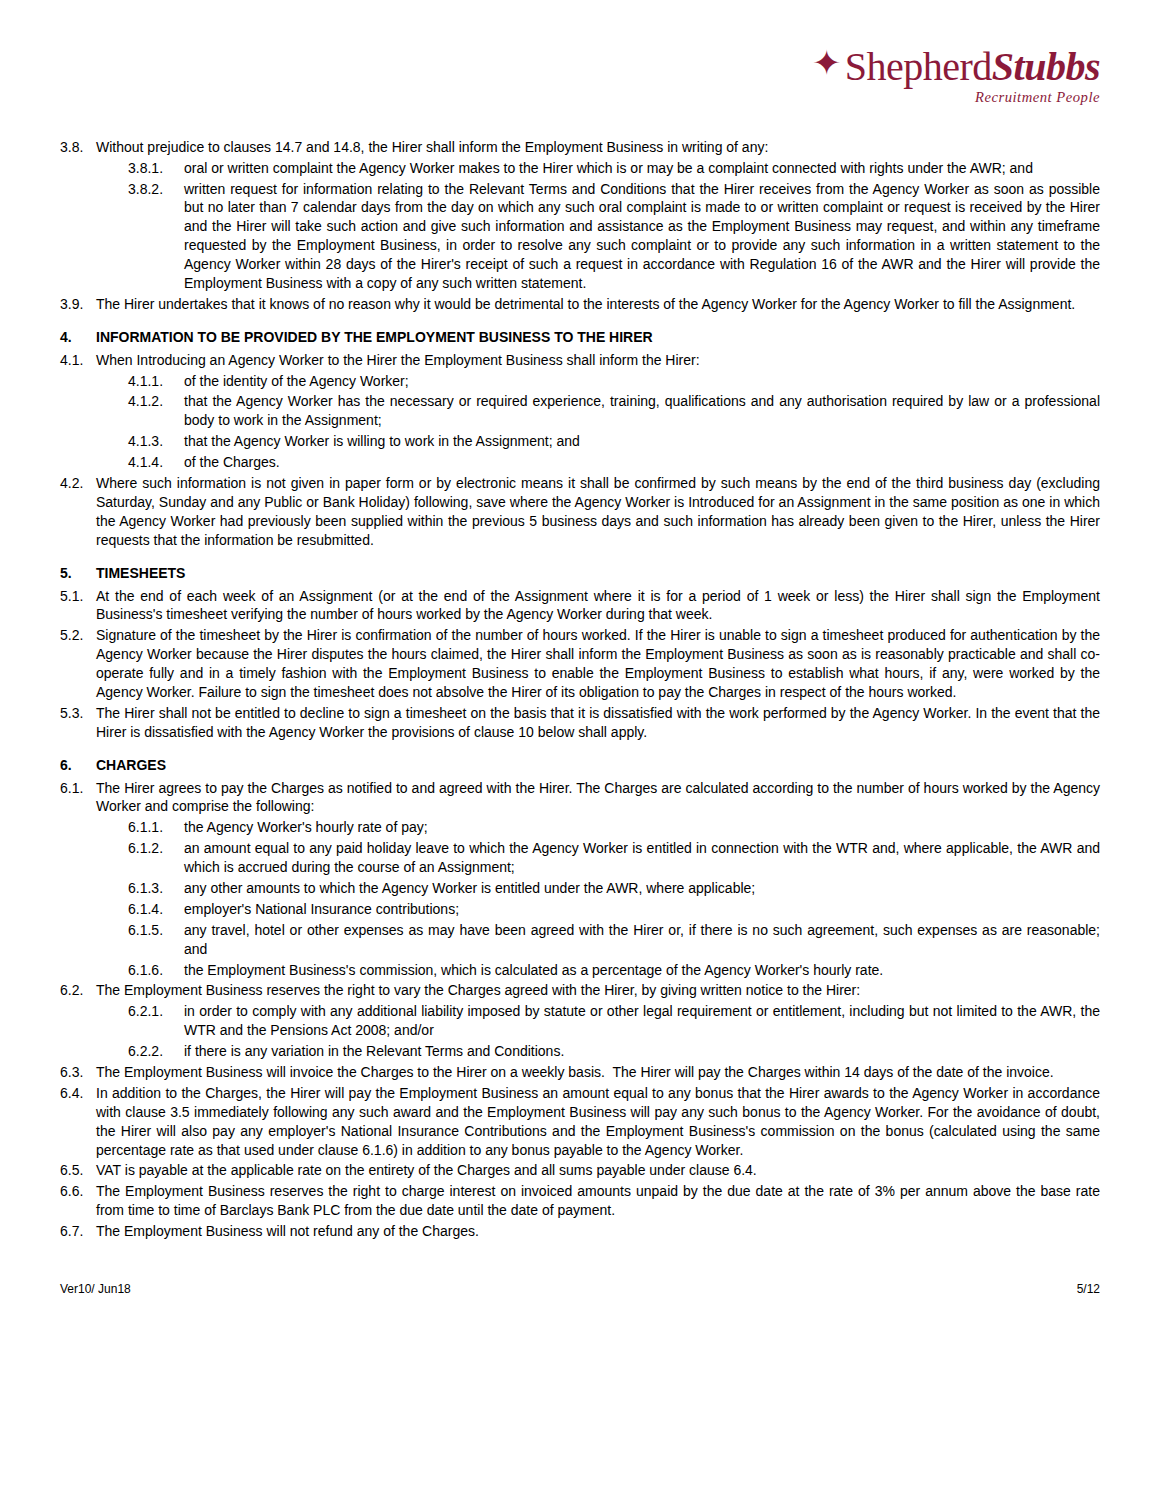✦Shepherd Stubbs
Recruitment People
3.8.
Without prejudice to clauses 14.7 and 14.8, the Hirer shall inform the Employment Business in writing of any:
3.8.1.
oral or written complaint the Agency Worker makes to the Hirer which is or may be a complaint connected with rights under the AWR; and
3.8.2.
written request for information relating to the Relevant Terms and Conditions that the Hirer receives from the Agency Worker as soon as possible but no later than 7 calendar days from the day on which any such oral complaint is made to or written complaint or request is received by the Hirer and the Hirer will take such action and give such information and assistance as the Employment Business may request, and within any timeframe requested by the Employment Business, in order to resolve any such complaint or to provide any such information in a written statement to the Agency Worker within 28 days of the Hirer's receipt of such a request in accordance with Regulation 16 of the AWR and the Hirer will provide the Employment Business with a copy of any such written statement.
3.9.
The Hirer undertakes that it knows of no reason why it would be detrimental to the interests of the Agency Worker for the Agency Worker to fill the Assignment.
4. INFORMATION TO BE PROVIDED BY THE EMPLOYMENT BUSINESS TO THE HIRER
4.1.
When Introducing an Agency Worker to the Hirer the Employment Business shall inform the Hirer:
4.1.1.
of the identity of the Agency Worker;
4.1.2.
that the Agency Worker has the necessary or required experience, training, qualifications and any authorisation required by law or a professional body to work in the Assignment;
4.1.3.
that the Agency Worker is willing to work in the Assignment; and
4.1.4.
of the Charges.
4.2.
Where such information is not given in paper form or by electronic means it shall be confirmed by such means by the end of the third business day (excluding Saturday, Sunday and any Public or Bank Holiday) following, save where the Agency Worker is Introduced for an Assignment in the same position as one in which the Agency Worker had previously been supplied within the previous 5 business days and such information has already been given to the Hirer, unless the Hirer requests that the information be resubmitted.
5. TIMESHEETS
5.1.
At the end of each week of an Assignment (or at the end of the Assignment where it is for a period of 1 week or less) the Hirer shall sign the Employment Business's timesheet verifying the number of hours worked by the Agency Worker during that week.
5.2.
Signature of the timesheet by the Hirer is confirmation of the number of hours worked. If the Hirer is unable to sign a timesheet produced for authentication by the Agency Worker because the Hirer disputes the hours claimed, the Hirer shall inform the Employment Business as soon as is reasonably practicable and shall co-operate fully and in a timely fashion with the Employment Business to enable the Employment Business to establish what hours, if any, were worked by the Agency Worker. Failure to sign the timesheet does not absolve the Hirer of its obligation to pay the Charges in respect of the hours worked.
5.3.
The Hirer shall not be entitled to decline to sign a timesheet on the basis that it is dissatisfied with the work performed by the Agency Worker. In the event that the Hirer is dissatisfied with the Agency Worker the provisions of clause 10 below shall apply.
6. CHARGES
6.1.
The Hirer agrees to pay the Charges as notified to and agreed with the Hirer. The Charges are calculated according to the number of hours worked by the Agency Worker and comprise the following:
6.1.1.
the Agency Worker's hourly rate of pay;
6.1.2.
an amount equal to any paid holiday leave to which the Agency Worker is entitled in connection with the WTR and, where applicable, the AWR and which is accrued during the course of an Assignment;
6.1.3.
any other amounts to which the Agency Worker is entitled under the AWR, where applicable;
6.1.4.
employer's National Insurance contributions;
6.1.5.
any travel, hotel or other expenses as may have been agreed with the Hirer or, if there is no such agreement, such expenses as are reasonable; and
6.1.6.
the Employment Business's commission, which is calculated as a percentage of the Agency Worker's hourly rate.
6.2.
The Employment Business reserves the right to vary the Charges agreed with the Hirer, by giving written notice to the Hirer:
6.2.1.
in order to comply with any additional liability imposed by statute or other legal requirement or entitlement, including but not limited to the AWR, the WTR and the Pensions Act 2008; and/or
6.2.2.
if there is any variation in the Relevant Terms and Conditions.
6.3.
The Employment Business will invoice the Charges to the Hirer on a weekly basis. The Hirer will pay the Charges within 14 days of the date of the invoice.
6.4.
In addition to the Charges, the Hirer will pay the Employment Business an amount equal to any bonus that the Hirer awards to the Agency Worker in accordance with clause 3.5 immediately following any such award and the Employment Business will pay any such bonus to the Agency Worker. For the avoidance of doubt, the Hirer will also pay any employer's National Insurance Contributions and the Employment Business's commission on the bonus (calculated using the same percentage rate as that used under clause 6.1.6) in addition to any bonus payable to the Agency Worker.
6.5.
VAT is payable at the applicable rate on the entirety of the Charges and all sums payable under clause 6.4.
6.6.
The Employment Business reserves the right to charge interest on invoiced amounts unpaid by the due date at the rate of 3% per annum above the base rate from time to time of Barclays Bank PLC from the due date until the date of payment.
6.7.
The Employment Business will not refund any of the Charges.
Ver10/ Jun18
5/12